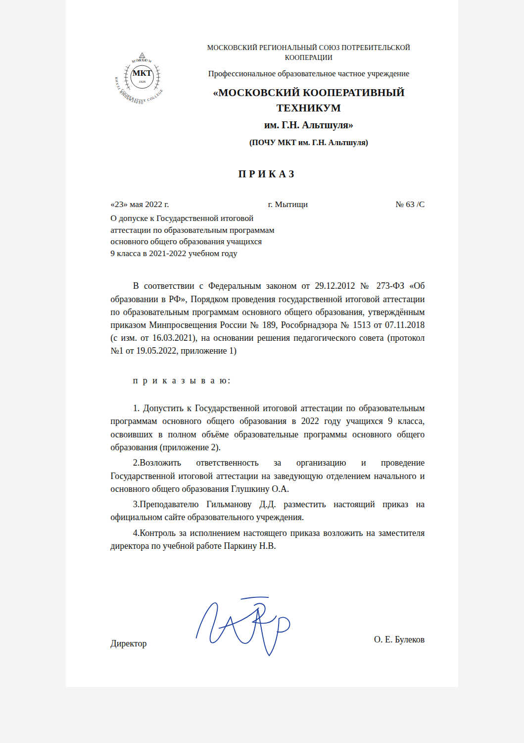MOSCOW COOPERATIVE COLLEGE КООПЕРАТИВНЫЙ ТЕХНИКУМ МКТ 1926 МСПК
Московский региональный союз потребительской кооперации
Профессиональное образовательное частное учреждение
«Московский кооперативный техникум
им. Г.Н. Альтшуля»
(ПОЧУ МКТ им. Г.Н. Альтшуля)
ПРИКАЗ
«23» мая 2022 г.
г. Мытищи
№ 63 /С
О допуске к Государственной итоговой
аттестации по образовательным программам
основного общего образования учащихся
9 класса в 2021-2022 учебном году
В соответствии с Федеральным законом от 29.12.2012 № 273-ФЗ «Об образовании в РФ», Порядком проведения государственной итоговой аттестации по образовательным программам основного общего образования, утверждённым приказом Минпросвещения России № 189, Рособрнадзора № 1513 от 07.11.2018 (с изм. от 16.03.2021), на основании решения педагогического совета (протокол №1 от 19.05.2022, приложение 1)
п р и к а з ы в а ю:
1. Допустить к Государственной итоговой аттестации по образовательным программам основного общего образования в 2022 году учащихся 9 класса, освоивших в полном объёме образовательные программы основного общего образования (приложение 2).
2.Возложить ответственность за организацию и проведение Государственной итоговой аттестации на заведующую отделением начального и основного общего образования Глушкину О.А.
3.Преподавателю Гильманову Д.Д. разместить настоящий приказ на официальном сайте образовательного учреждения.
4.Контроль за исполнением настоящего приказа возложить на заместителя директора по учебной работе Паркину Н.В.
Директор
О. Е. Булеков